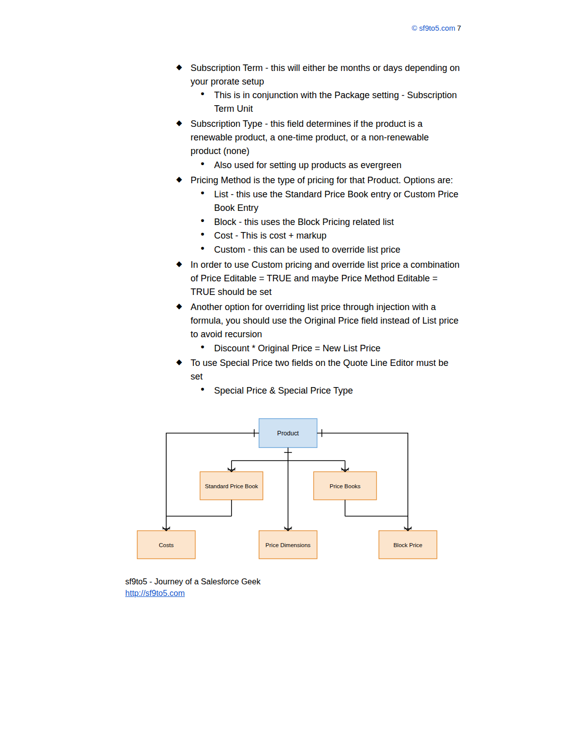© sf9to5.com 7
Subscription Term - this will either be months or days depending on your prorate setup
This is in conjunction with the Package setting - Subscription Term Unit
Subscription Type - this field determines if the product is a renewable product, a one-time product, or a non-renewable product (none)
Also used for setting up products as evergreen
Pricing Method is the type of pricing for that Product. Options are:
List - this use the Standard Price Book entry or Custom Price Book Entry
Block - this uses the Block Pricing related list
Cost - This is cost + markup
Custom - this can be used to override list price
In order to use Custom pricing and override list price a combination of Price Editable = TRUE and maybe Price Method Editable = TRUE should be set
Another option for overriding list price through injection with a formula, you should use the Original Price field instead of List price to avoid recursion
Discount * Original Price = New List Price
To use Special Price two fields on the Quote Line Editor must be set
Special Price & Special Price Type
Product Standard Price Book Price Books Costs Price Dimensions Block Price
sf9to5 - Journey of a Salesforce Geek
http://sf9to5.com